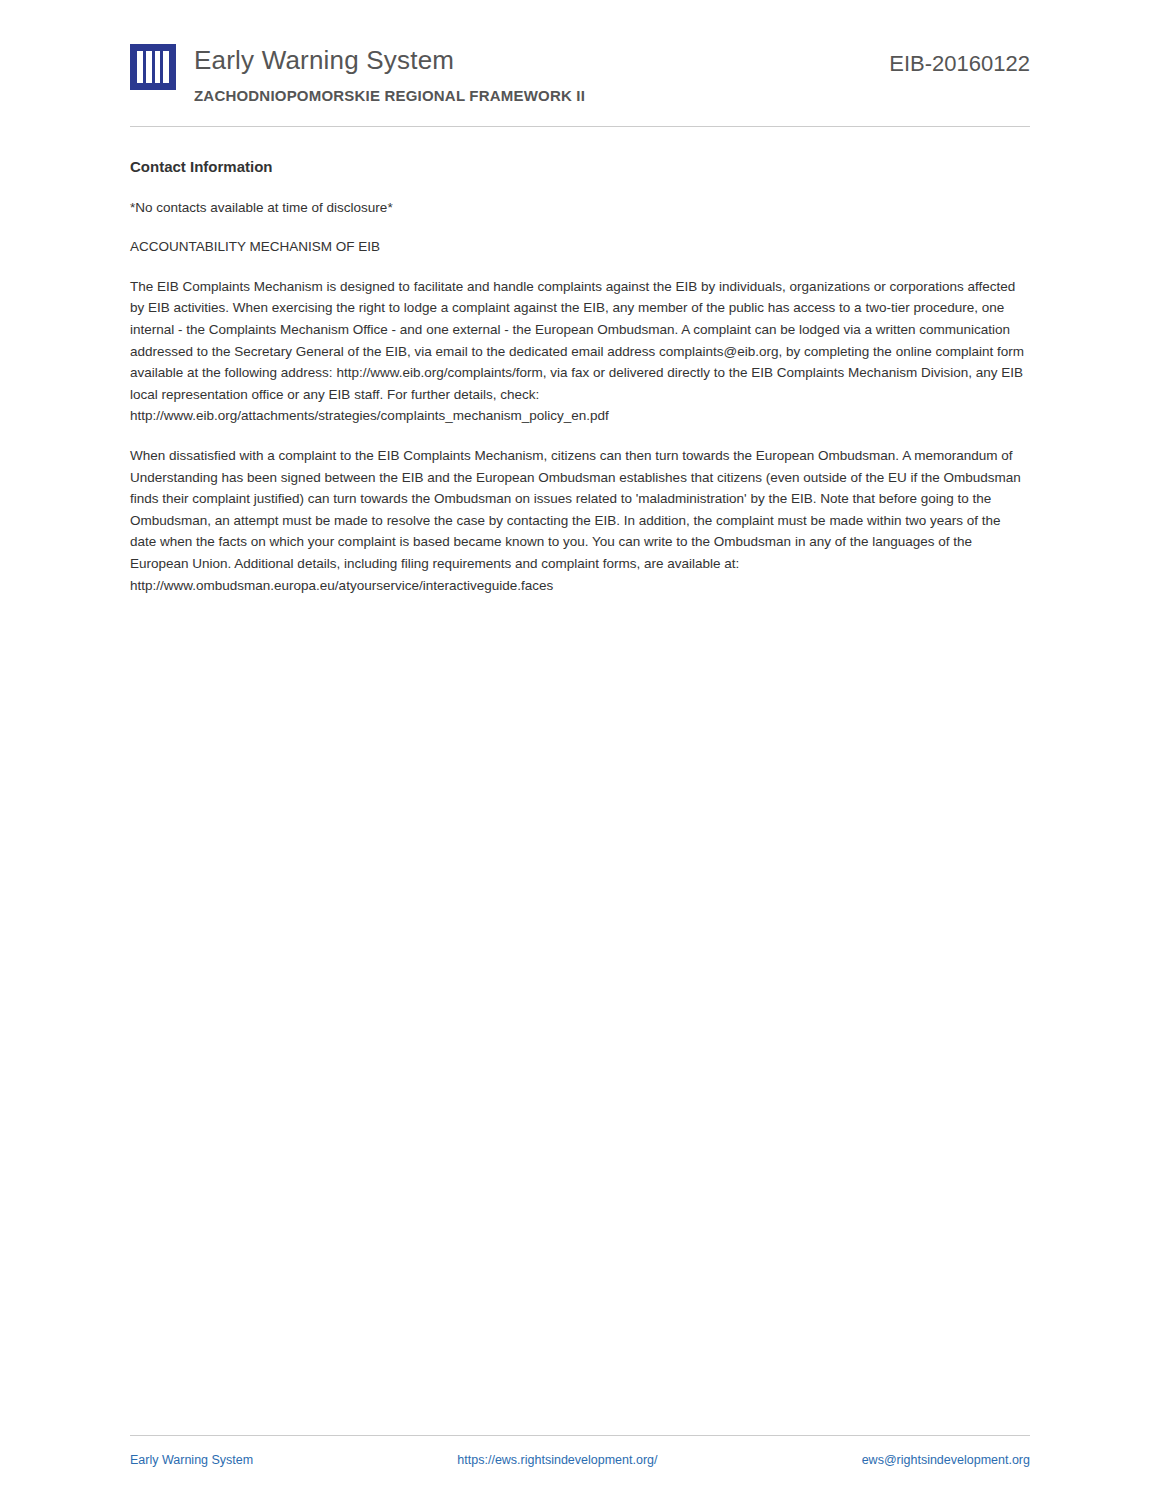Early Warning System
ZACHODNIOPOMORSKIE REGIONAL FRAMEWORK II
EIB-20160122
Contact Information
*No contacts available at time of disclosure*
ACCOUNTABILITY MECHANISM OF EIB
The EIB Complaints Mechanism is designed to facilitate and handle complaints against the EIB by individuals, organizations or corporations affected by EIB activities. When exercising the right to lodge a complaint against the EIB, any member of the public has access to a two-tier procedure, one internal - the Complaints Mechanism Office - and one external - the European Ombudsman. A complaint can be lodged via a written communication addressed to the Secretary General of the EIB, via email to the dedicated email address complaints@eib.org, by completing the online complaint form available at the following address: http://www.eib.org/complaints/form, via fax or delivered directly to the EIB Complaints Mechanism Division, any EIB local representation office or any EIB staff. For further details, check:
http://www.eib.org/attachments/strategies/complaints_mechanism_policy_en.pdf
When dissatisfied with a complaint to the EIB Complaints Mechanism, citizens can then turn towards the European Ombudsman. A memorandum of Understanding has been signed between the EIB and the European Ombudsman establishes that citizens (even outside of the EU if the Ombudsman finds their complaint justified) can turn towards the Ombudsman on issues related to 'maladministration' by the EIB. Note that before going to the Ombudsman, an attempt must be made to resolve the case by contacting the EIB. In addition, the complaint must be made within two years of the date when the facts on which your complaint is based became known to you. You can write to the Ombudsman in any of the languages of the European Union. Additional details, including filing requirements and complaint forms, are available at:
http://www.ombudsman.europa.eu/atyourservice/interactiveguide.faces
Early Warning System
https://ews.rightsindevelopment.org/
ews@rightsindevelopment.org